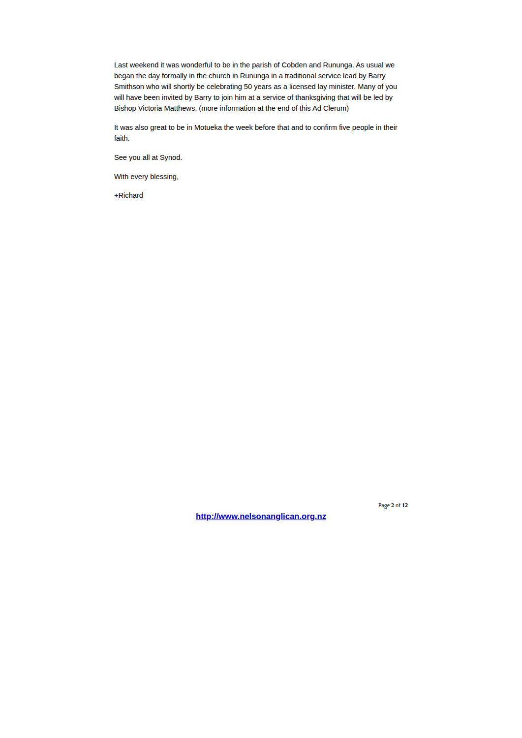Last weekend it was wonderful to be in the parish of Cobden and Rununga. As usual we began the day formally in the church in Rununga in a traditional service lead by Barry Smithson who will shortly be celebrating 50 years as a licensed lay minister. Many of you will have been invited by Barry to join him at a service of thanksgiving that will be led by Bishop Victoria Matthews. (more information at the end of this Ad Clerum)
It was also great to be in Motueka the week before that and to confirm five people in their faith.
See you all at Synod.
With every blessing,
+Richard
Page 2 of 12
http://www.nelsonanglican.org.nz